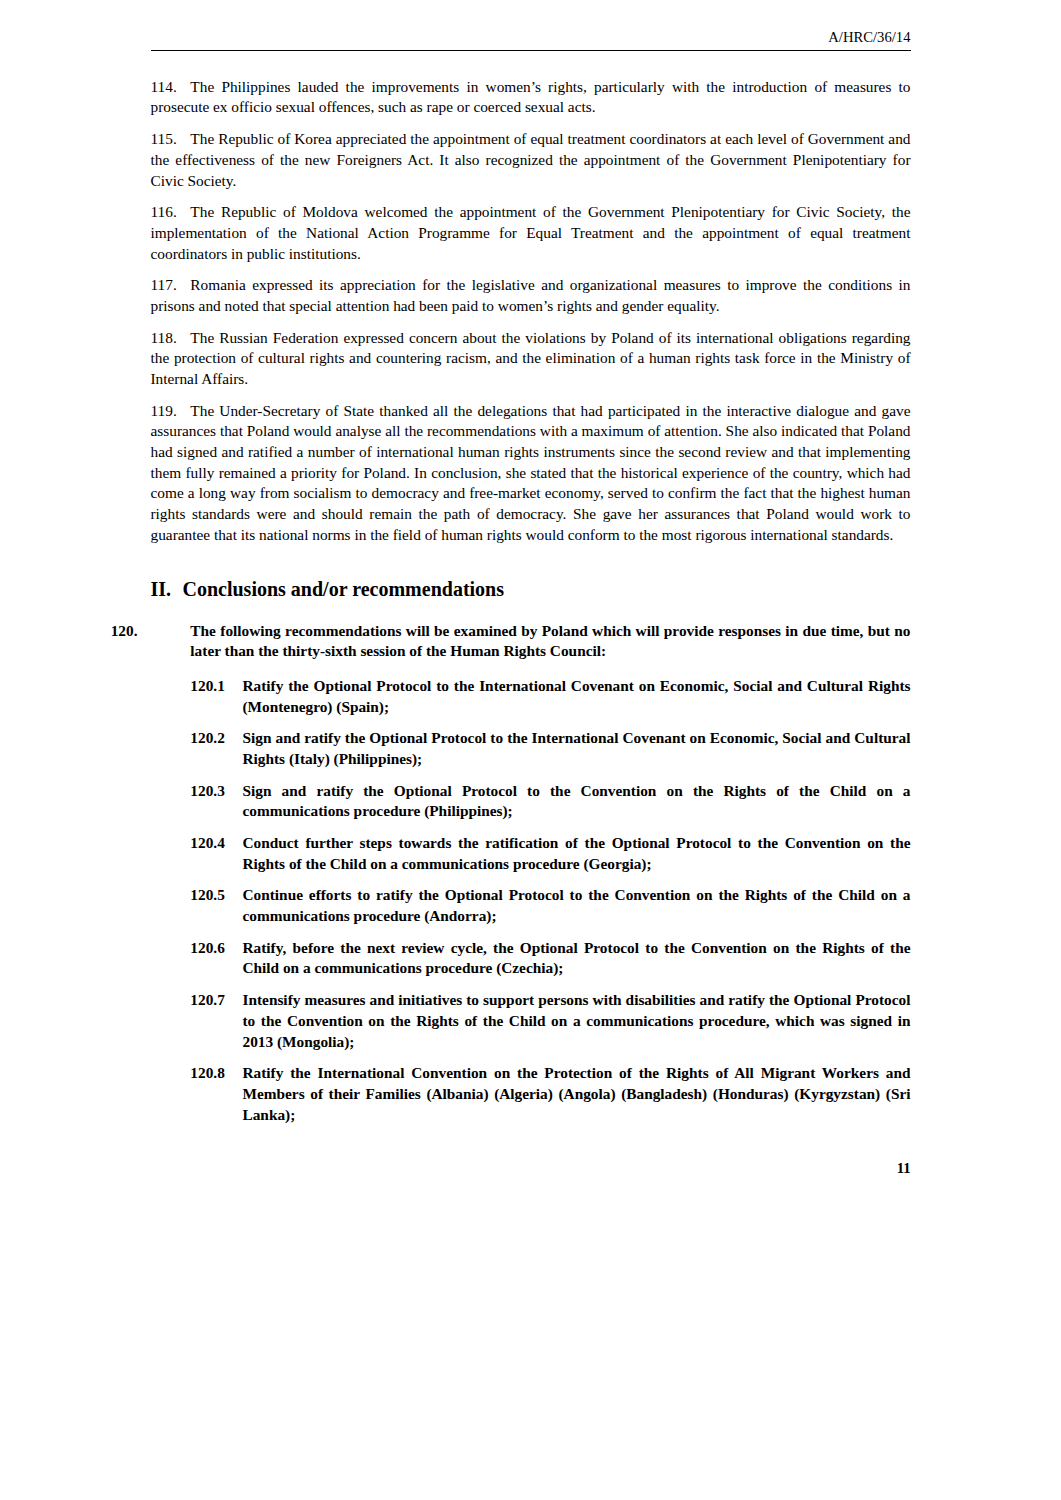A/HRC/36/14
114. The Philippines lauded the improvements in women’s rights, particularly with the introduction of measures to prosecute ex officio sexual offences, such as rape or coerced sexual acts.
115. The Republic of Korea appreciated the appointment of equal treatment coordinators at each level of Government and the effectiveness of the new Foreigners Act. It also recognized the appointment of the Government Plenipotentiary for Civic Society.
116. The Republic of Moldova welcomed the appointment of the Government Plenipotentiary for Civic Society, the implementation of the National Action Programme for Equal Treatment and the appointment of equal treatment coordinators in public institutions.
117. Romania expressed its appreciation for the legislative and organizational measures to improve the conditions in prisons and noted that special attention had been paid to women’s rights and gender equality.
118. The Russian Federation expressed concern about the violations by Poland of its international obligations regarding the protection of cultural rights and countering racism, and the elimination of a human rights task force in the Ministry of Internal Affairs.
119. The Under-Secretary of State thanked all the delegations that had participated in the interactive dialogue and gave assurances that Poland would analyse all the recommendations with a maximum of attention. She also indicated that Poland had signed and ratified a number of international human rights instruments since the second review and that implementing them fully remained a priority for Poland. In conclusion, she stated that the historical experience of the country, which had come a long way from socialism to democracy and free-market economy, served to confirm the fact that the highest human rights standards were and should remain the path of democracy. She gave her assurances that Poland would work to guarantee that its national norms in the field of human rights would conform to the most rigorous international standards.
II. Conclusions and/or recommendations
120. The following recommendations will be examined by Poland which will provide responses in due time, but no later than the thirty-sixth session of the Human Rights Council:
120.1 Ratify the Optional Protocol to the International Covenant on Economic, Social and Cultural Rights (Montenegro) (Spain);
120.2 Sign and ratify the Optional Protocol to the International Covenant on Economic, Social and Cultural Rights (Italy) (Philippines);
120.3 Sign and ratify the Optional Protocol to the Convention on the Rights of the Child on a communications procedure (Philippines);
120.4 Conduct further steps towards the ratification of the Optional Protocol to the Convention on the Rights of the Child on a communications procedure (Georgia);
120.5 Continue efforts to ratify the Optional Protocol to the Convention on the Rights of the Child on a communications procedure (Andorra);
120.6 Ratify, before the next review cycle, the Optional Protocol to the Convention on the Rights of the Child on a communications procedure (Czechia);
120.7 Intensify measures and initiatives to support persons with disabilities and ratify the Optional Protocol to the Convention on the Rights of the Child on a communications procedure, which was signed in 2013 (Mongolia);
120.8 Ratify the International Convention on the Protection of the Rights of All Migrant Workers and Members of their Families (Albania) (Algeria) (Angola) (Bangladesh) (Honduras) (Kyrgyzstan) (Sri Lanka);
11